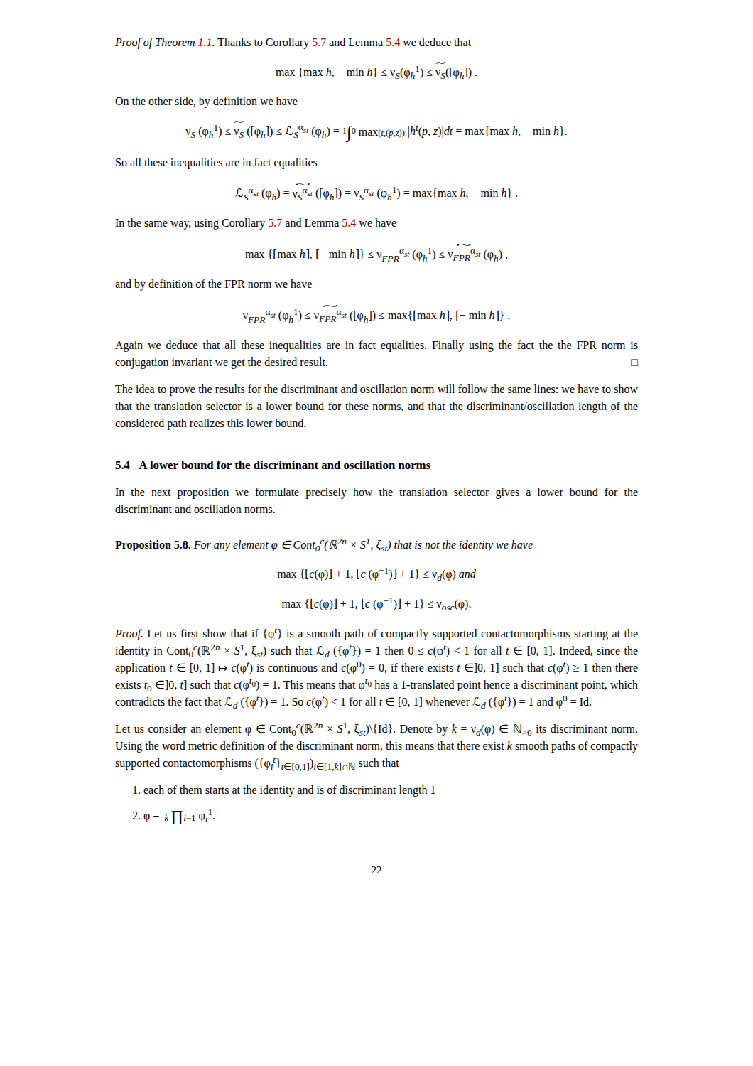Proof of Theorem 1.1. Thanks to Corollary 5.7 and Lemma 5.4 we deduce that
max {max h, − min h} ≤ νS(φh1) ≤ νS([φh]) .
On the other side, by definition we have
νS (φh1) ≤ νS ([φh]) ≤ ℒSαst (φh) = 1∫0 max(t,(p,z)) |ht(p, z)|dt = max{max h, − min h}.
So all these inequalities are in fact equalities
ℒSαst (φh) = νSαst ([φh]) = νSαst (φh1) = max{max h, − min h} .
In the same way, using Corollary 5.7 and Lemma 5.4 we have
max {⌈max h⌉, ⌈− min h⌉} ≤ νFPRαst (φh1) ≤ νFPRαst (φh) ,
and by definition of the FPR norm we have
νFPRαst (φh1) ≤ νFPRαst ([φh]) ≤ max{⌈max h⌉, ⌈− min h⌉} .
Again we deduce that all these inequalities are in fact equalities. Finally using the fact the the FPR norm is conjugation invariant we get the desired result. □
The idea to prove the results for the discriminant and oscillation norm will follow the same lines: we have to show that the translation selector is a lower bound for these norms, and that the discriminant/oscillation length of the considered path realizes this lower bound.
5.4 A lower bound for the discriminant and oscillation norms
In the next proposition we formulate precisely how the translation selector gives a lower bound for the discriminant and oscillation norms.
Proposition 5.8. For any element φ ∈ Cont0c(ℝ2n × S1, ξst) that is not the identity we have
max {⌊c(φ)⌋ + 1, ⌊c (φ−1)⌋ + 1} ≤ νd(φ) and
max {⌊c(φ)⌋ + 1, ⌊c (φ−1)⌋ + 1} ≤ νosc(φ).
Proof. Let us first show that if {φt} is a smooth path of compactly supported contactomorphisms starting at the identity in Cont0c(ℝ2n × S1, ξst) such that ℒd ({φt}) = 1 then 0 ≤ c(φt) < 1 for all t ∈ [0, 1]. Indeed, since the application t ∈ [0, 1] ↦ c(φt) is continuous and c(φ0) = 0, if there exists t ∈]0, 1] such that c(φt) ≥ 1 then there exists t0 ∈]0, t] such that c(φt0) = 1. This means that φt0 has a 1-translated point hence a discriminant point, which contradicts the fact that ℒd ({φt}) = 1. So c(φt) < 1 for all t ∈ [0, 1] whenever ℒd ({φt}) = 1 and φ0 = Id.
Let us consider an element φ ∈ Cont0c(ℝ2n × S1, ξst)\{Id}. Denote by k = νd(φ) ∈ ℕ>0 its discriminant norm. Using the word metric definition of the discriminant norm, this means that there exist k smooth paths of compactly supported contactomorphisms ({φit}t∈[0,1])i∈[1,k]∩ℕ such that
each of them starts at the identity and is of discriminant length 1
φ = k ∏i=1 φi1.
22